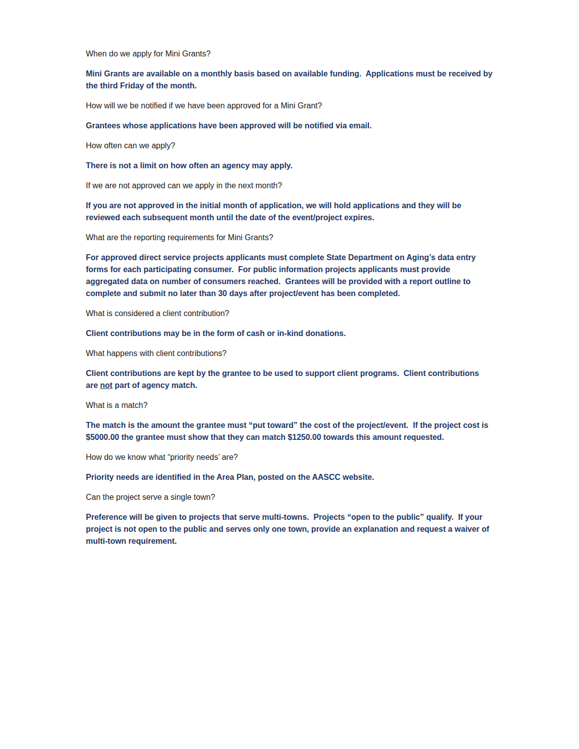When do we apply for Mini Grants?
Mini Grants are available on a monthly basis based on available funding. Applications must be received by the third Friday of the month.
How will we be notified if we have been approved for a Mini Grant?
Grantees whose applications have been approved will be notified via email.
How often can we apply?
There is not a limit on how often an agency may apply.
If we are not approved can we apply in the next month?
If you are not approved in the initial month of application, we will hold applications and they will be reviewed each subsequent month until the date of the event/project expires.
What are the reporting requirements for Mini Grants?
For approved direct service projects applicants must complete State Department on Aging’s data entry forms for each participating consumer. For public information projects applicants must provide aggregated data on number of consumers reached. Grantees will be provided with a report outline to complete and submit no later than 30 days after project/event has been completed.
What is considered a client contribution?
Client contributions may be in the form of cash or in-kind donations.
What happens with client contributions?
Client contributions are kept by the grantee to be used to support client programs. Client contributions are not part of agency match.
What is a match?
The match is the amount the grantee must “put toward” the cost of the project/event. If the project cost is $5000.00 the grantee must show that they can match $1250.00 towards this amount requested.
How do we know what “priority needs’ are?
Priority needs are identified in the Area Plan, posted on the AASCC website.
Can the project serve a single town?
Preference will be given to projects that serve multi-towns. Projects “open to the public” qualify. If your project is not open to the public and serves only one town, provide an explanation and request a waiver of multi-town requirement.